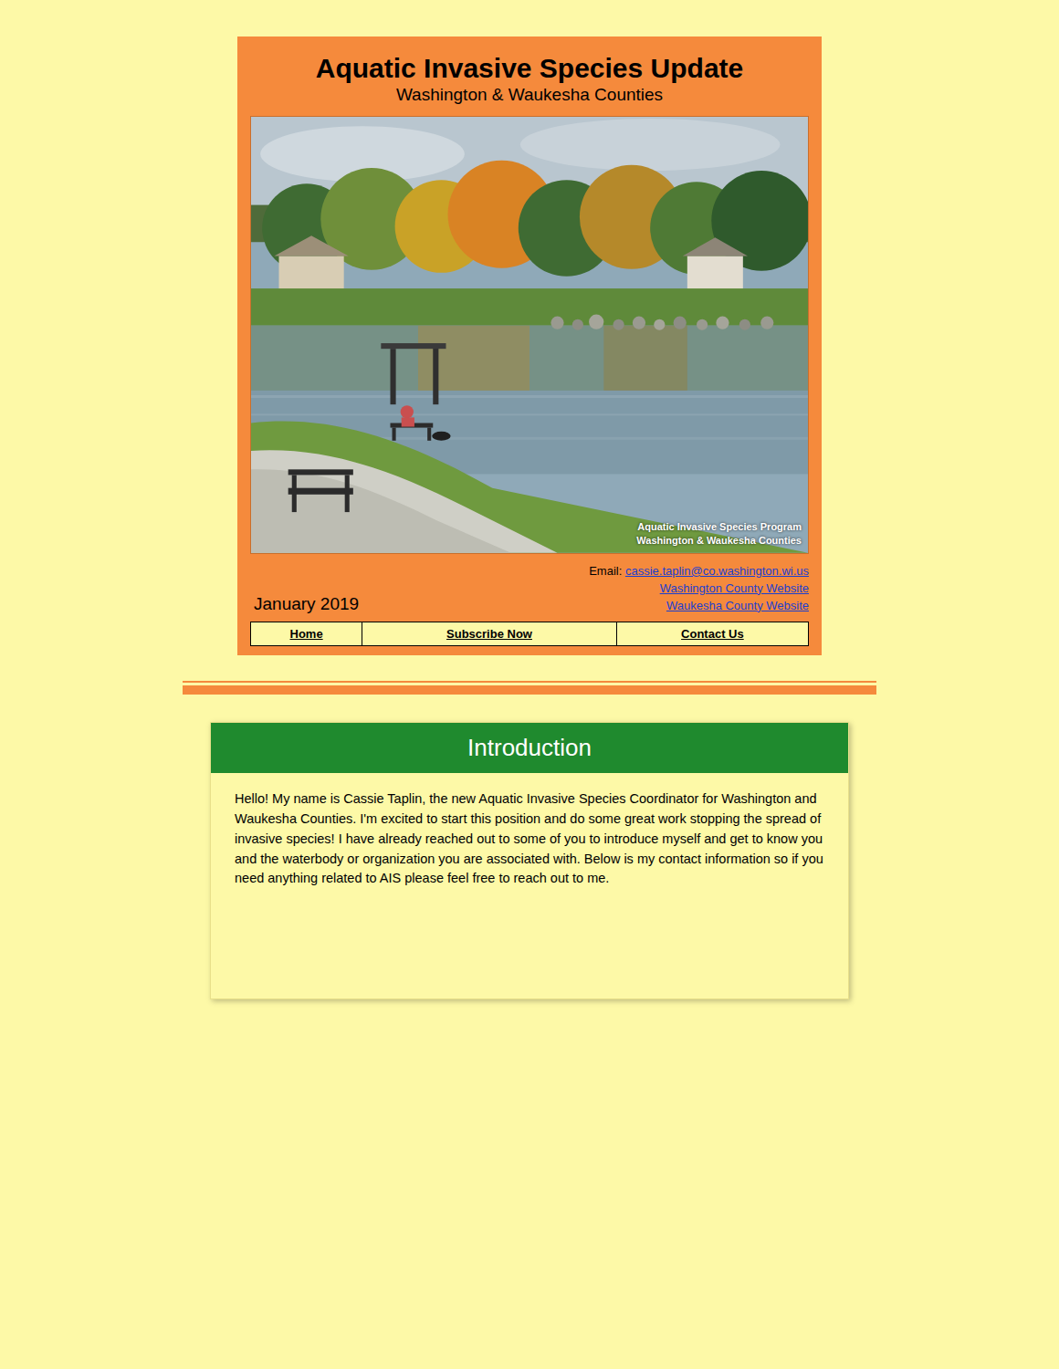Aquatic Invasive Species Update
Washington & Waukesha Counties
Aquatic Invasive Species Program
Washington & Waukesha Counties
January 2019
Email: cassie.taplin@co.washington.wi.us
Washington County Website
Waukesha County Website
| Home | Subscribe Now | Contact Us |
Introduction
Hello! My name is Cassie Taplin, the new Aquatic Invasive Species Coordinator for Washington and Waukesha Counties. I'm excited to start this position and do some great work stopping the spread of invasive species! I have already reached out to some of you to introduce myself and get to know you and the waterbody or organization you are associated with. Below is my contact information so if you need anything related to AIS please feel free to reach out to me.